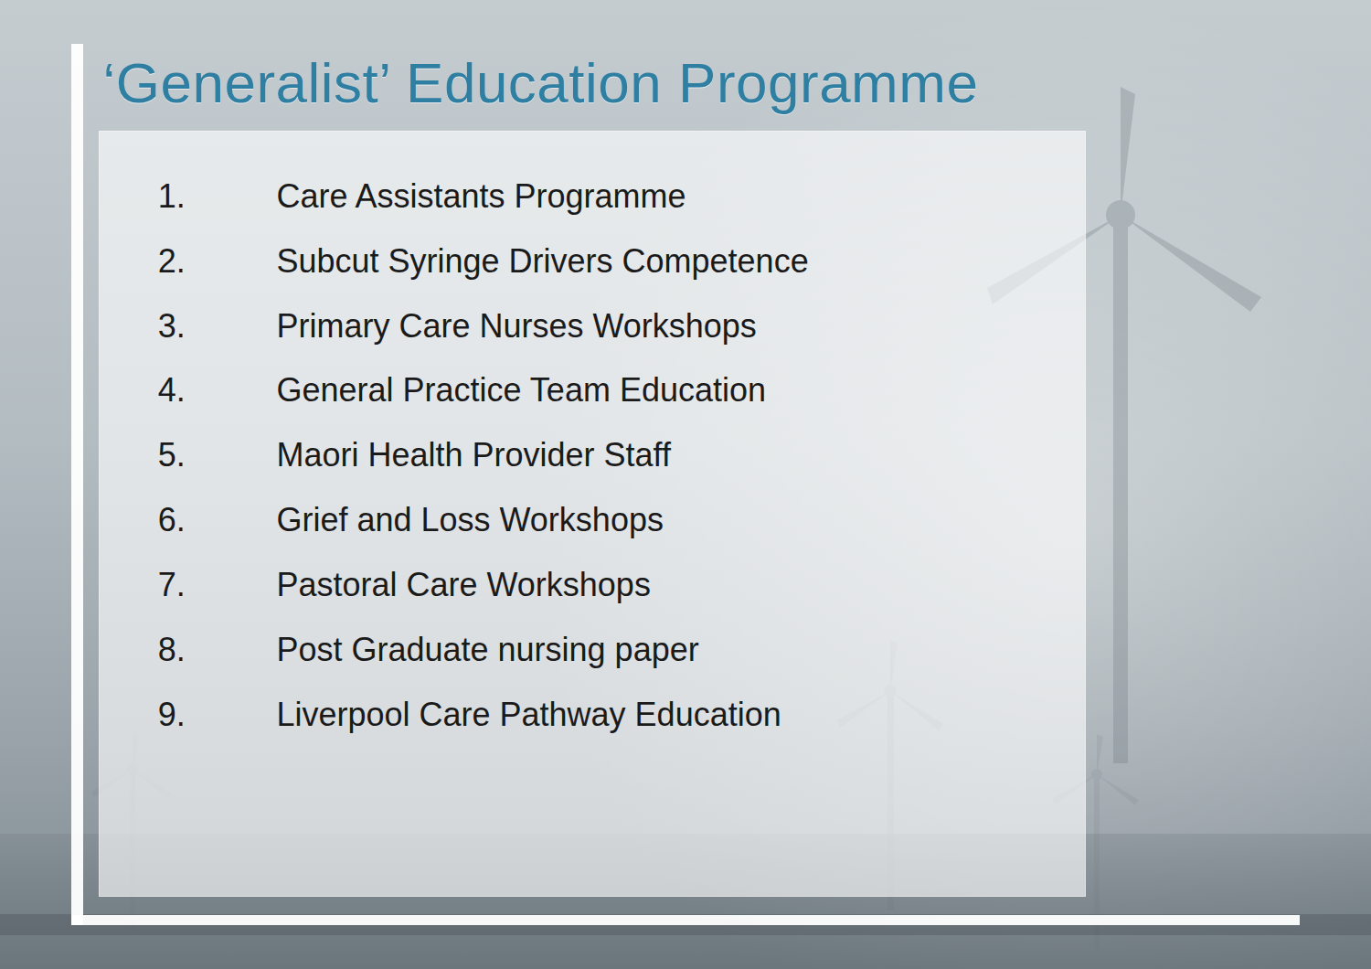‘Generalist’ Education Programme
Care Assistants Programme
Subcut Syringe Drivers Competence
Primary Care Nurses Workshops
General Practice Team Education
Maori Health Provider Staff
Grief and Loss Workshops
Pastoral Care Workshops
Post Graduate nursing paper
Liverpool Care Pathway Education